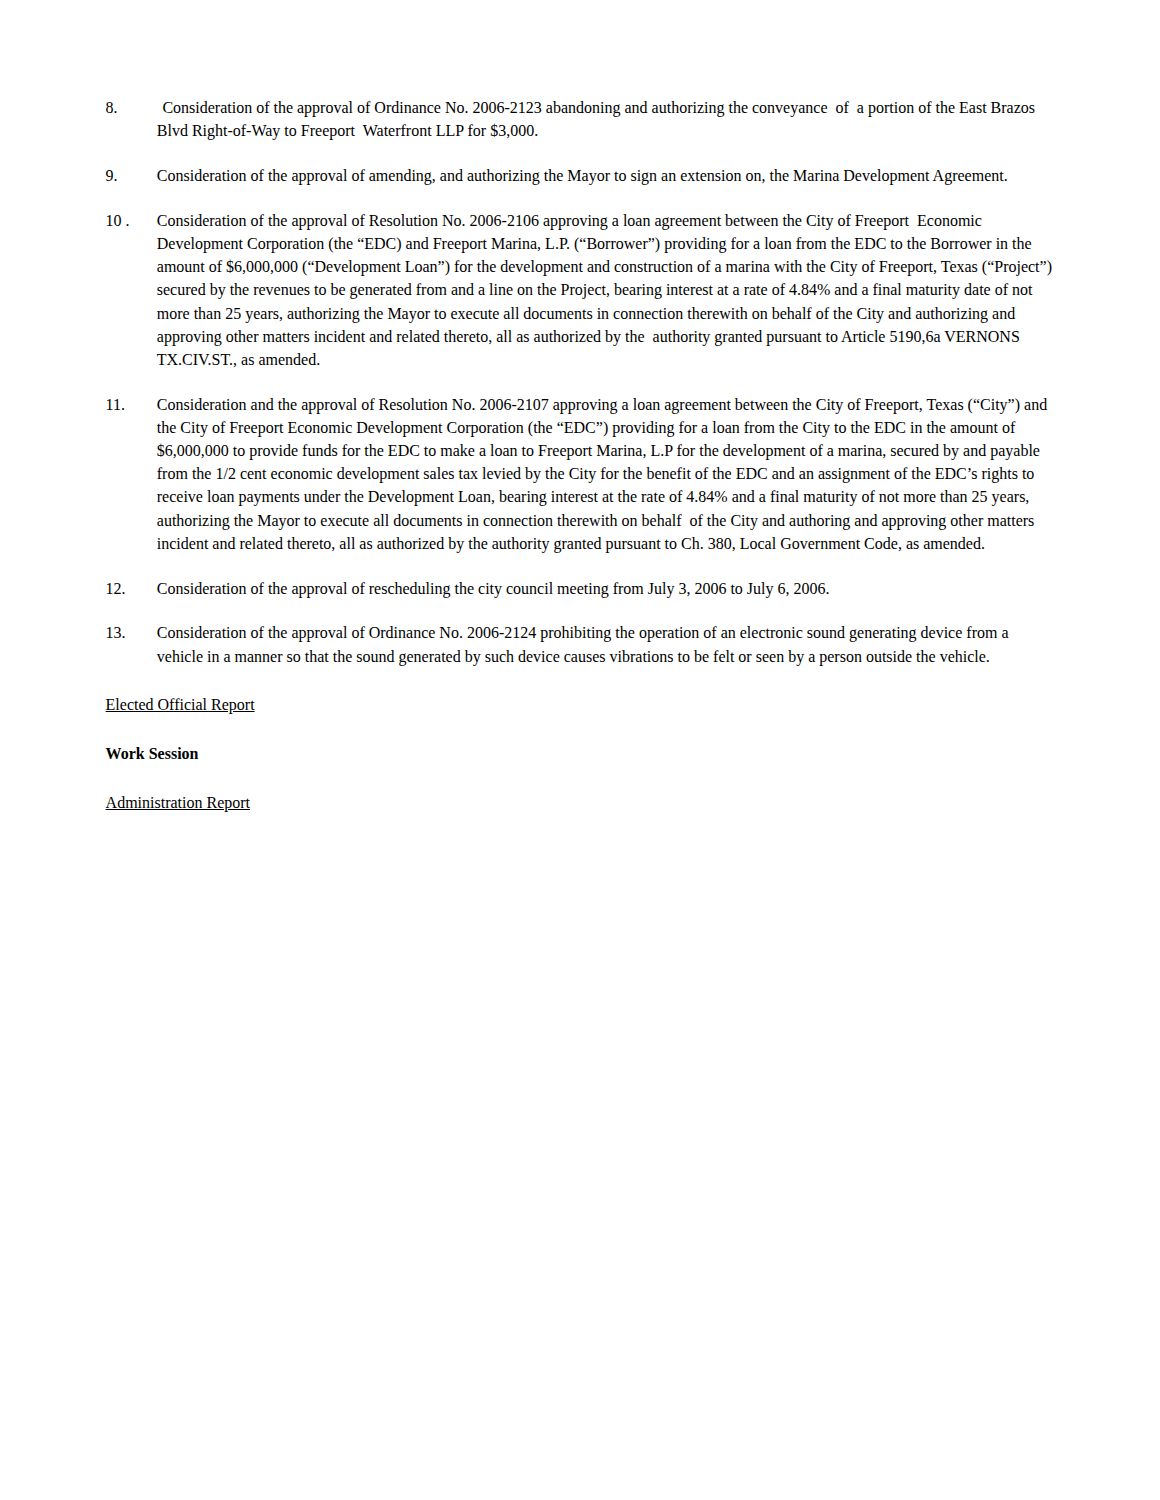8. Consideration of the approval of Ordinance No. 2006-2123 abandoning and authorizing the conveyance of a portion of the East Brazos Blvd Right-of-Way to Freeport Waterfront LLP for $3,000.
9. Consideration of the approval of amending, and authorizing the Mayor to sign an extension on, the Marina Development Agreement.
10 . Consideration of the approval of Resolution No. 2006-2106 approving a loan agreement between the City of Freeport Economic Development Corporation (the “EDC) and Freeport Marina, L.P. (“Borrower”) providing for a loan from the EDC to the Borrower in the amount of $6,000,000 (“Development Loan”) for the development and construction of a marina with the City of Freeport, Texas (“Project”) secured by the revenues to be generated from and a line on the Project, bearing interest at a rate of 4.84% and a final maturity date of not more than 25 years, authorizing the Mayor to execute all documents in connection therewith on behalf of the City and authorizing and approving other matters incident and related thereto, all as authorized by the authority granted pursuant to Article 5190,6a VERNONS TX.CIV.ST., as amended.
11. Consideration and the approval of Resolution No. 2006-2107 approving a loan agreement between the City of Freeport, Texas (“City”) and the City of Freeport Economic Development Corporation (the “EDC”) providing for a loan from the City to the EDC in the amount of $6,000,000 to provide funds for the EDC to make a loan to Freeport Marina, L.P for the development of a marina, secured by and payable from the 1/2 cent economic development sales tax levied by the City for the benefit of the EDC and an assignment of the EDC’s rights to receive loan payments under the Development Loan, bearing interest at the rate of 4.84% and a final maturity of not more than 25 years, authorizing the Mayor to execute all documents in connection therewith on behalf of the City and authoring and approving other matters incident and related thereto, all as authorized by the authority granted pursuant to Ch. 380, Local Government Code, as amended.
12. Consideration of the approval of rescheduling the city council meeting from July 3, 2006 to July 6, 2006.
13. Consideration of the approval of Ordinance No. 2006-2124 prohibiting the operation of an electronic sound generating device from a vehicle in a manner so that the sound generated by such device causes vibrations to be felt or seen by a person outside the vehicle.
Elected Official Report
Work Session
Administration Report